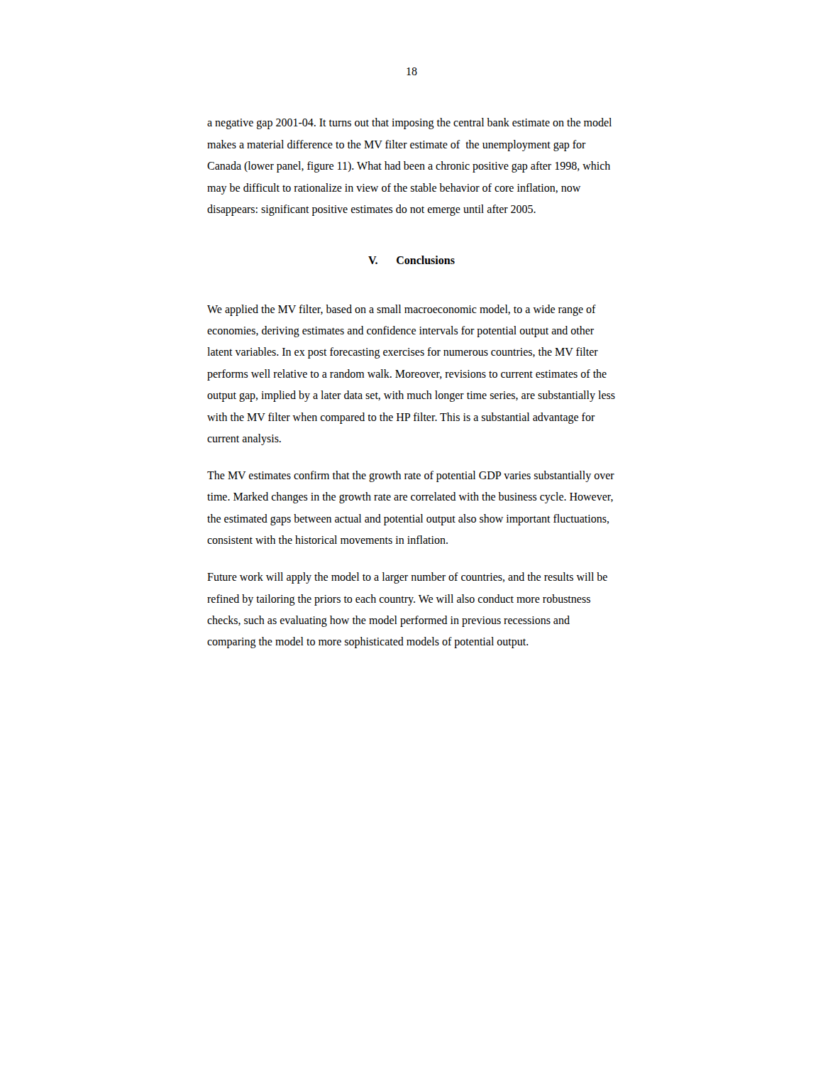18
a negative gap 2001-04. It turns out that imposing the central bank estimate on the model makes a material difference to the MV filter estimate of the unemployment gap for Canada (lower panel, figure 11). What had been a chronic positive gap after 1998, which may be difficult to rationalize in view of the stable behavior of core inflation, now disappears: significant positive estimates do not emerge until after 2005.
V. Conclusions
We applied the MV filter, based on a small macroeconomic model, to a wide range of economies, deriving estimates and confidence intervals for potential output and other latent variables. In ex post forecasting exercises for numerous countries, the MV filter performs well relative to a random walk. Moreover, revisions to current estimates of the output gap, implied by a later data set, with much longer time series, are substantially less with the MV filter when compared to the HP filter. This is a substantial advantage for current analysis.
The MV estimates confirm that the growth rate of potential GDP varies substantially over time. Marked changes in the growth rate are correlated with the business cycle. However, the estimated gaps between actual and potential output also show important fluctuations, consistent with the historical movements in inflation.
Future work will apply the model to a larger number of countries, and the results will be refined by tailoring the priors to each country. We will also conduct more robustness checks, such as evaluating how the model performed in previous recessions and comparing the model to more sophisticated models of potential output.